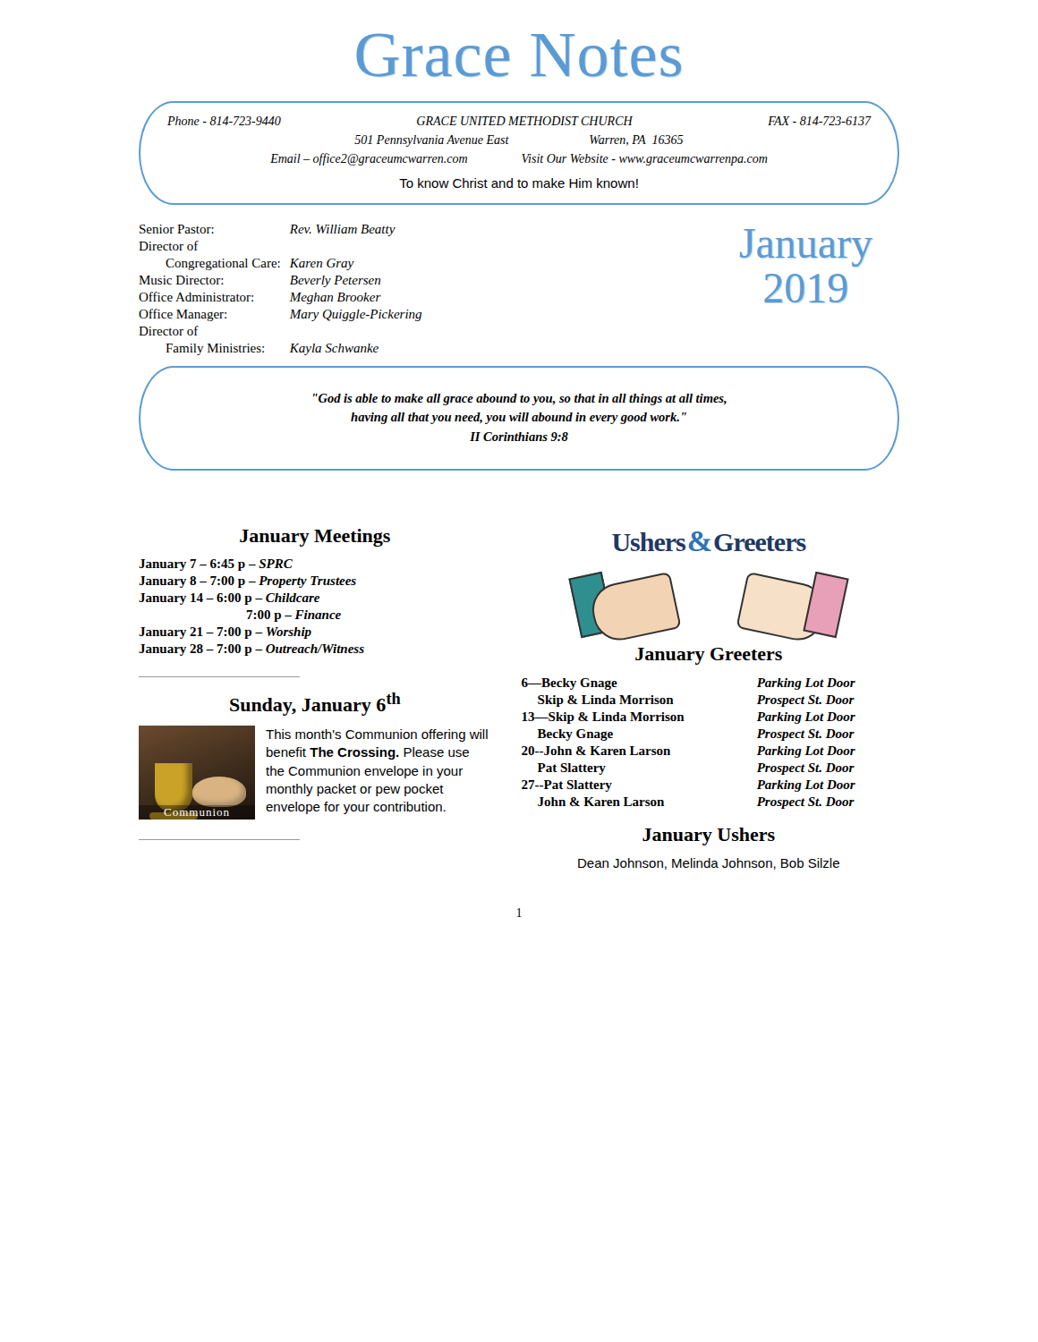Grace Notes
Phone - 814-723-9440 GRACE UNITED METHODIST CHURCH FAX - 814-723-6137
501 Pennsylvania Avenue East Warren, PA 16365
Email – office2@graceumcwarren.com Visit Our Website - www.graceumcwarrenpa.com
To know Christ and to make Him known!
| Senior Pastor: | Rev. William Beatty |
| Director of | |
| Congregational Care: | Karen Gray |
| Music Director: | Beverly Petersen |
| Office Administrator: | Meghan Brooker |
| Office Manager: | Mary Quiggle-Pickering |
| Director of | |
| Family Ministries: | Kayla Schwanke |
January
2019
"God is able to make all grace abound to you, so that in all things at all times,
having all that you need, you will abound in every good work."
II Corinthians 9:8
January Meetings
January 7 – 6:45 p – SPRC
January 8 – 7:00 p – Property Trustees
January 14 – 6:00 p – Childcare
7:00 p – Finance
January 21 – 7:00 p – Worship
January 28 – 7:00 p – Outreach/Witness
Sunday, January 6th
Communion
This month's Communion offering will benefit The Crossing. Please use the Communion envelope in your monthly packet or pew pocket envelope for your contribution.
Ushers&Greeters
January Greeters
| 6—Becky Gnage | Parking Lot Door |
| Skip & Linda Morrison | Prospect St. Door |
| 13—Skip & Linda Morrison | Parking Lot Door |
| Becky Gnage | Prospect St. Door |
| 20--John & Karen Larson | Parking Lot Door |
| Pat Slattery | Prospect St. Door |
| 27--Pat Slattery | Parking Lot Door |
| John & Karen Larson | Prospect St. Door |
January Ushers
Dean Johnson, Melinda Johnson, Bob Silzle
1